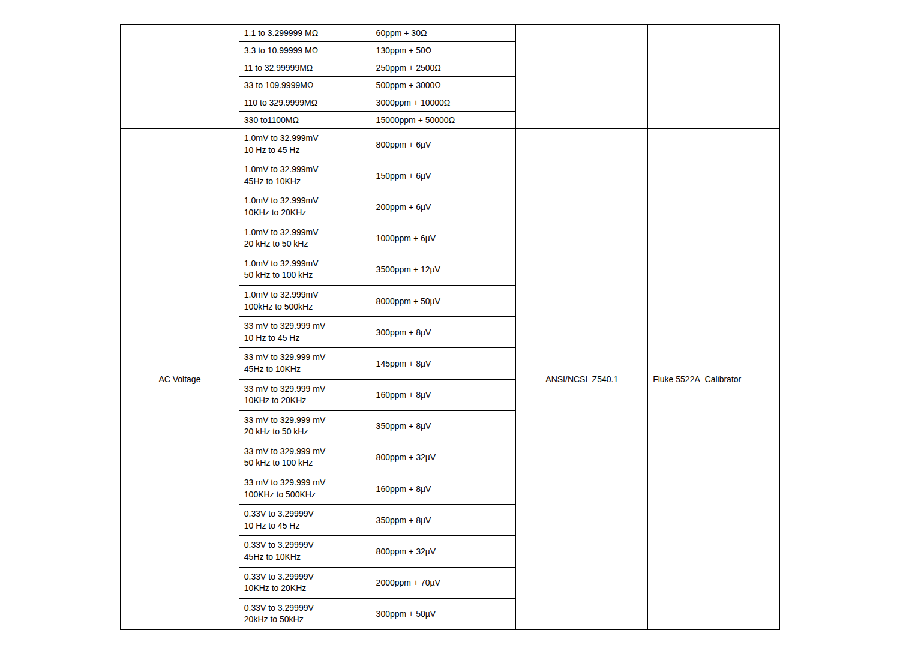| | 1.1 to 3.299999 MΩ | 60ppm + 30Ω | | |
| 3.3 to 10.99999 MΩ | 130ppm + 50Ω |
| 11 to 32.99999MΩ | 250ppm + 2500Ω |
| 33 to 109.9999MΩ | 500ppm + 3000Ω |
| 110 to 329.9999MΩ | 3000ppm + 10000Ω |
| 330 to1100MΩ | 15000ppm + 50000Ω |
| AC Voltage | 1.0mV to 32.999mV 10 Hz to 45 Hz | 800ppm + 6µV | ANSI/NCSL Z540.1 | Fluke 5522A Calibrator |
| 1.0mV to 32.999mV 45Hz to 10KHz | 150ppm + 6µV |
| 1.0mV to 32.999mV 10KHz to 20KHz | 200ppm + 6µV |
| 1.0mV to 32.999mV 20 kHz to 50 kHz | 1000ppm + 6µV |
| 1.0mV to 32.999mV 50 kHz to 100 kHz | 3500ppm + 12µV |
| 1.0mV to 32.999mV 100kHz to 500kHz | 8000ppm + 50µV |
| 33 mV to 329.999 mV 10 Hz to 45 Hz | 300ppm + 8µV |
| 33 mV to 329.999 mV 45Hz to 10KHz | 145ppm + 8µV |
| 33 mV to 329.999 mV 10KHz to 20KHz | 160ppm + 8µV |
| 33 mV to 329.999 mV 20 kHz to 50 kHz | 350ppm + 8µV |
| 33 mV to 329.999 mV 50 kHz to 100 kHz | 800ppm + 32µV |
| 33 mV to 329.999 mV 100KHz to 500KHz | 160ppm + 8µV |
| 0.33V to 3.29999V 10 Hz to 45 Hz | 350ppm + 8µV |
| 0.33V to 3.29999V 45Hz to 10KHz | 800ppm + 32µV |
| 0.33V to 3.29999V 10KHz to 20KHz | 2000ppm + 70µV |
| 0.33V to 3.29999V 20kHz to 50kHz | 300ppm + 50µV |